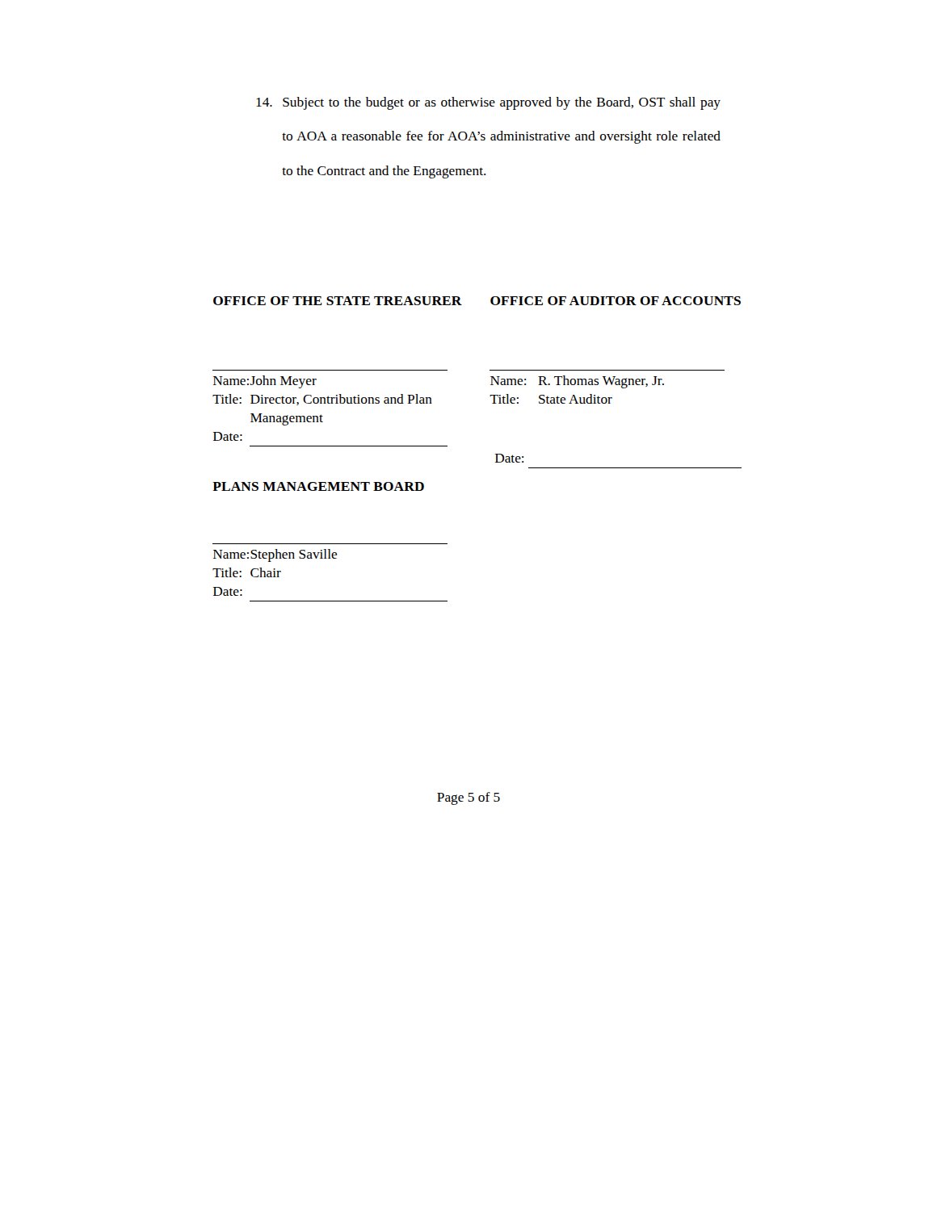14.
Subject to the budget or as otherwise approved by the Board, OST shall pay to AOA a reasonable fee for AOA’s administrative and oversight role related to the Contract and the Engagement.
OFFICE OF THE STATE TREASURER
| Name: | John Meyer |
| Title: | Director, Contributions and Plan |
| | Management |
| Date: | |
PLANS MANAGEMENT BOARD
| Name: | Stephen Saville |
| Title: | Chair |
| Date: | |
OFFICE OF AUDITOR OF ACCOUNTS
| Name: | R. Thomas Wagner, Jr. |
| Title: | State Auditor |
| Date: |
Page 5 of 5